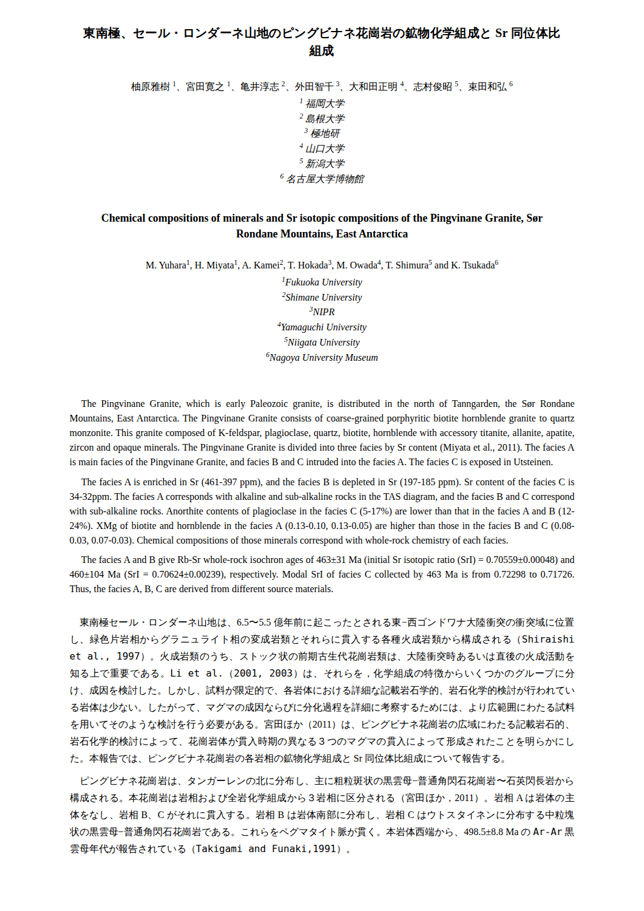東南極、セール・ロンダーネ山地のピングビナネ花崗岩の鉱物化学組成と Sr 同位体比
組成
柚原雅樹 1、宮田寛之 1、亀井淳志 2、外田智千 3、大和田正明 4、志村俊昭 5、束田和弘 6
1 福岡大学
2 島根大学
3 極地研
4 山口大学
5 新潟大学
6 名古屋大学博物館
Chemical compositions of minerals and Sr isotopic compositions of the Pingvinane Granite, Sør
Rondane Mountains, East Antarctica
M. Yuhara1, H. Miyata1, A. Kamei2, T. Hokada3, M. Owada4, T. Shimura5 and K. Tsukada6
1Fukuoka University
2Shimane University
3NIPR
4Yamaguchi University
5Niigata University
6Nagoya University Museum
The Pingvinane Granite, which is early Paleozoic granite, is distributed in the north of Tanngarden, the Sør Rondane Mountains, East Antarctica. The Pingvinane Granite consists of coarse-grained porphyritic biotite hornblende granite to quartz monzonite. This granite composed of K-feldspar, plagioclase, quartz, biotite, hornblende with accessory titanite, allanite, apatite, zircon and opaque minerals. The Pingvinane Granite is divided into three facies by Sr content (Miyata et al., 2011). The facies A is main facies of the Pingvinane Granite, and facies B and C intruded into the facies A. The facies C is exposed in Utsteinen.
The facies A is enriched in Sr (461-397 ppm), and the facies B is depleted in Sr (197-185 ppm). Sr content of the facies C is 34-32ppm. The facies A corresponds with alkaline and sub-alkaline rocks in the TAS diagram, and the facies B and C correspond with sub-alkaline rocks. Anorthite contents of plagioclase in the facies C (5-17%) are lower than that in the facies A and B (12-24%). XMg of biotite and hornblende in the facies A (0.13-0.10, 0.13-0.05) are higher than those in the facies B and C (0.08-0.03, 0.07-0.03). Chemical compositions of those minerals correspond with whole-rock chemistry of each facies.
The facies A and B give Rb-Sr whole-rock isochron ages of 463±31 Ma (initial Sr isotopic ratio (SrI) = 0.70559±0.00048) and 460±104 Ma (SrI = 0.70624±0.00239), respectively. Modal SrI of facies C collected by 463 Ma is from 0.72298 to 0.71726. Thus, the facies A, B, C are derived from different source materials.
東南極セール・ロンダーネ山地は、6.5〜5.5 億年前に起こったとされる東−西ゴンドワナ大陸衝突の衝突域に位置し、緑色片岩相からグラニュライト相の変成岩類とそれらに貫入する各種火成岩類から構成される（Shiraishi et al., 1997）。火成岩類のうち、ストック状の前期古生代花崗岩類は、大陸衝突時あるいは直後の火成活動を知る上で重要である。Li et al.（2001, 2003）は、それらを，化学組成の特徴からいくつかのグループに分け、成因を検討した。しかし、試料が限定的で、各岩体における詳細な記載岩石学的、岩石化学的検討が行われている岩体は少ない。したがって、マグマの成因ならびに分化過程を詳細に考察するためには、より広範囲にわたる試料を用いてそのような検討を行う必要がある。宮田ほか（2011）は、ピングビナネ花崗岩の広域にわたる記載岩石的、岩石化学的検討によって、花崗岩体が貫入時期の異なる３つのマグマの貫入によって形成されたことを明らかにした。本報告では、ピングビナネ花崗岩の各岩相の鉱物化学組成と Sr 同位体比組成について報告する。
ピングビナネ花崗岩は、タンガーレンの北に分布し、主に粗粒斑状の黒雲母−普通角閃石花崗岩〜石英閃長岩から構成される。本花崗岩は岩相および全岩化学組成から３岩相に区分される（宮田ほか，2011）。岩相 A は岩体の主体をなし、岩相 B、C がそれに貫入する。岩相 B は岩体南部に分布し、岩相 C はウトスタイネンに分布する中粒塊状の黒雲母−普通角閃石花崗岩である。これらをペグマタイト脈が貫く。本岩体西端から、498.5±8.8 Ma の Ar-Ar 黒雲母年代が報告されている（Takigami and Funaki,1991）。